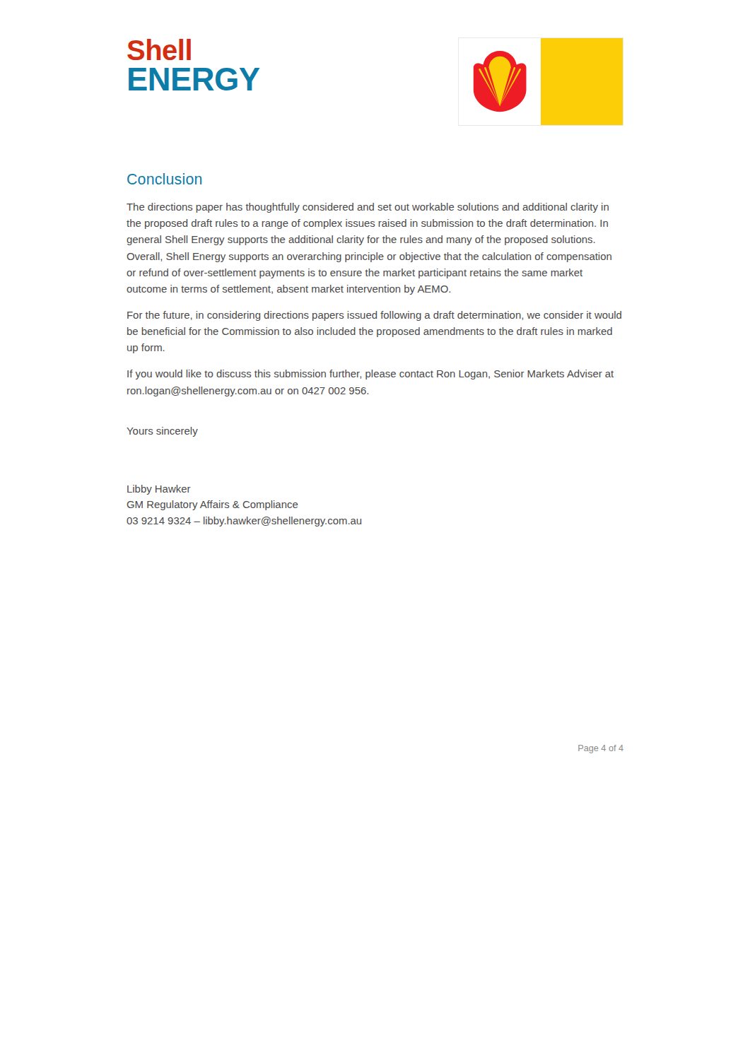Shell ENERGY
Conclusion
The directions paper has thoughtfully considered and set out workable solutions and additional clarity in the proposed draft rules to a range of complex issues raised in submission to the draft determination. In general Shell Energy supports the additional clarity for the rules and many of the proposed solutions. Overall, Shell Energy supports an overarching principle or objective that the calculation of compensation or refund of over-settlement payments is to ensure the market participant retains the same market outcome in terms of settlement, absent market intervention by AEMO.
For the future, in considering directions papers issued following a draft determination, we consider it would be beneficial for the Commission to also included the proposed amendments to the draft rules in marked up form.
If you would like to discuss this submission further, please contact Ron Logan, Senior Markets Adviser at ron.logan@shellenergy.com.au or on 0427 002 956.
Yours sincerely
Libby Hawker
GM Regulatory Affairs & Compliance
03 9214 9324 – libby.hawker@shellenergy.com.au
Page 4 of 4